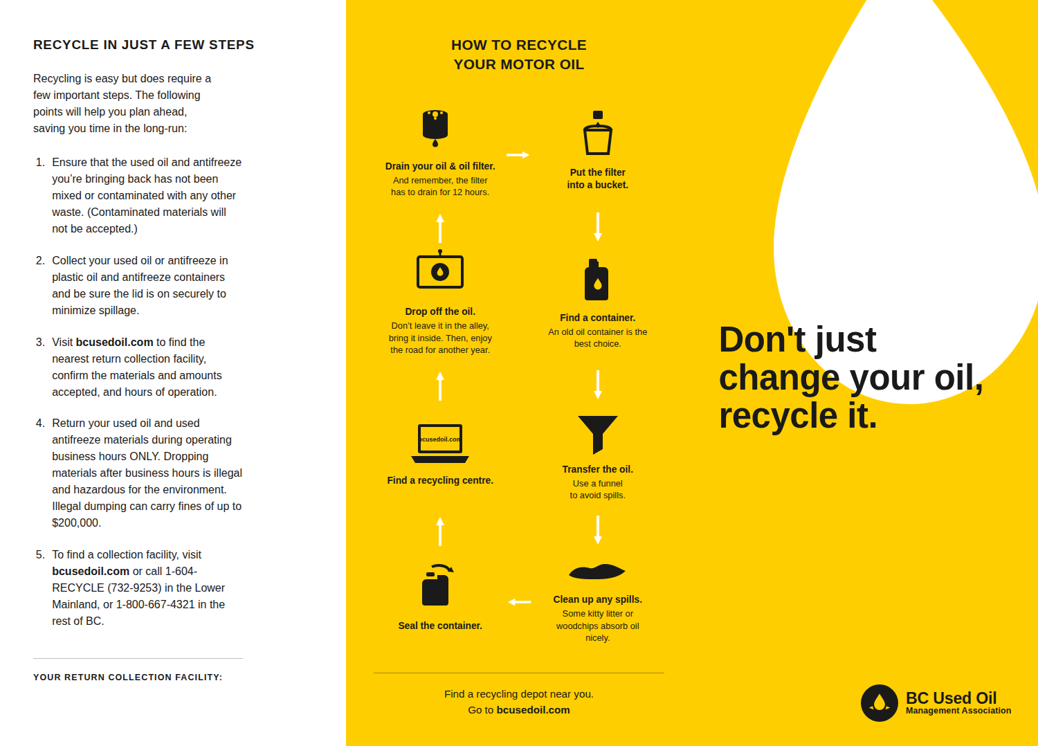Recycle in just a few steps
Recycling is easy but does require a few important steps. The following points will help you plan ahead, saving you time in the long-run:
Ensure that the used oil and antifreeze you’re bringing back has not been mixed or contaminated with any other waste. (Contaminated materials will not be accepted.)
Collect your used oil or antifreeze in plastic oil and antifreeze containers and be sure the lid is on securely to minimize spillage.
Visit bcusedoil.com to find the nearest return collection facility, confirm the materials and amounts accepted, and hours of operation.
Return your used oil and used antifreeze materials during operating business hours ONLY. Dropping materials after business hours is illegal and hazardous for the environment. Illegal dumping can carry fines of up to $200,000.
To find a collection facility, visit bcusedoil.com or call 1-604-RECYCLE (732-9253) in the Lower Mainland, or 1-800-667-4321 in the rest of BC.
Your return collection facility:
How to recycle
your motor oil
Drain your oil & oil filter. And remember, the filter has to drain for 12 hours.
Put the filter
into a bucket.
Drop off the oil. Don’t leave it in the alley, bring it inside. Then, enjoy the road for another year.
Find a container. An old oil container is the best choice.
bcusedoil.com Find a recycling centre.
Transfer the oil. Use a funnel
to avoid spills.
Seal the container.
Clean up any spills. Some kitty litter or woodchips absorb oil nicely.
Find a recycling depot near you.
Go to bcusedoil.com
Don't just change your oil, recycle it.
BC Used Oil Management Association